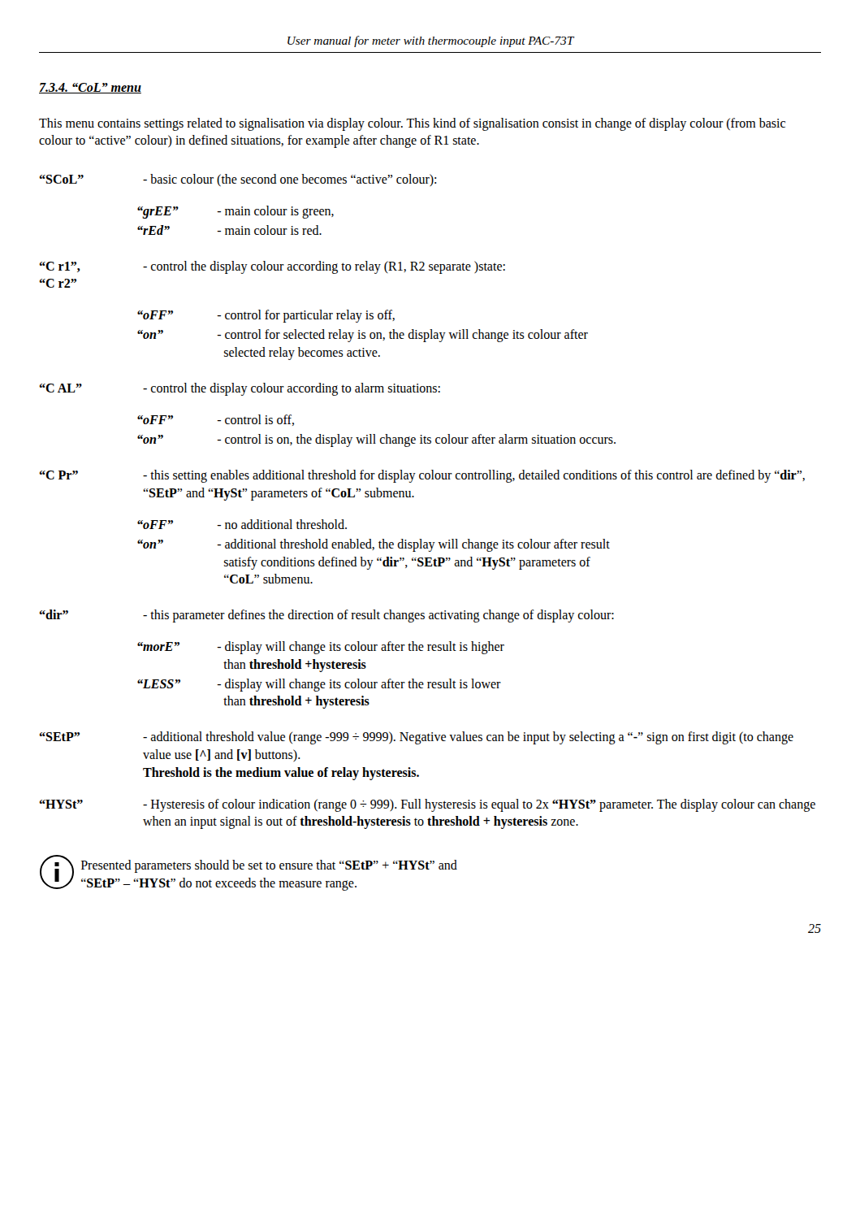User manual for meter with thermocouple input PAC-73T
7.3.4. “CoL” menu
This menu contains settings related to signalisation via display colour. This kind of signalisation consist in change of display colour (from basic colour to “active” colour) in defined situations, for example after change of R1 state.
“SCoL”
- basic colour (the second one becomes “active” colour):
“grEE”
- main colour is green,
“rEd”
- main colour is red.
“C r1”,
“C r2”
- control the display colour according to relay (R1, R2 separate )state:
“oFF”
- control for particular relay is off,
“on”
- control for selected relay is on, the display will change its colour after
selected relay becomes active.
“C AL”
- control the display colour according to alarm situations:
“oFF”
- control is off,
“on”
- control is on, the display will change its colour after alarm situation occurs.
“C Pr”
- this setting enables additional threshold for display colour controlling, detailed conditions of this control are defined by “dir”, “SEtP” and “HySt” parameters of “CoL” submenu.
“oFF”
- no additional threshold.
“on”
- additional threshold enabled, the display will change its colour after result
satisfy conditions defined by “dir”, “SEtP” and “HySt” parameters of
“CoL” submenu.
“dir”
- this parameter defines the direction of result changes activating change of display colour:
“morE”
- display will change its colour after the result is higher
than threshold +hysteresis
“LESS”
- display will change its colour after the result is lower
than threshold + hysteresis
“SEtP”
- additional threshold value (range -999 ÷ 9999). Negative values can be input by selecting a “-” sign on first digit (to change value use [^] and [v] buttons).
Threshold is the medium value of relay hysteresis.
“HYSt”
- Hysteresis of colour indication (range 0 ÷ 999). Full hysteresis is equal to 2x “HYSt” parameter. The display colour can change when an input signal is out of threshold-hysteresis to threshold + hysteresis zone.
Presented parameters should be set to ensure that “SEtP” + “HYSt” and
“SEtP” – “HYSt” do not exceeds the measure range.
25